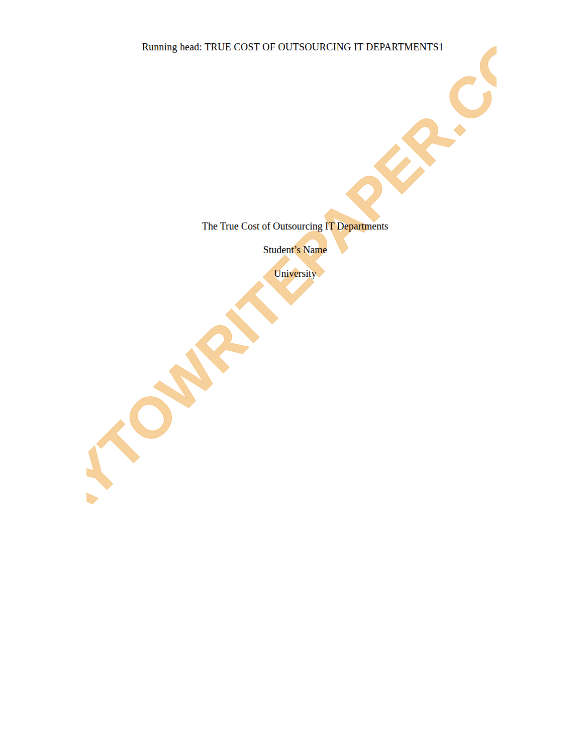PAYTOWRITEPAPER.COM
Running head: TRUE COST OF OUTSOURCING IT DEPARTMENTS 1
The True Cost of Outsourcing IT Departments
Student’s Name
University